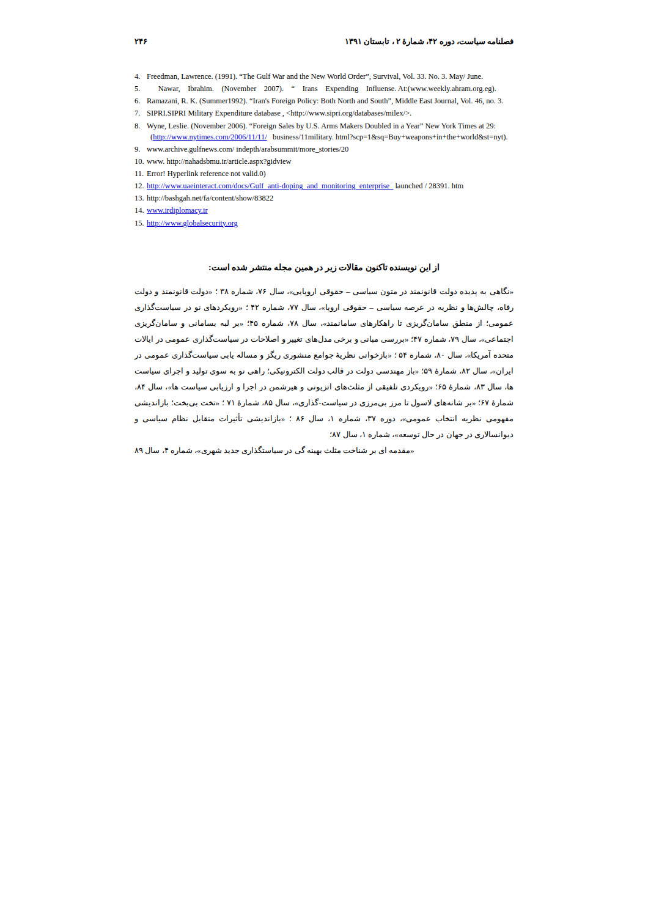فصلنامه سیاست، دوره ۴۲، شمارهٔ ۲ ، تابستان ۱۳۹۱
۲۴۶
4. Freedman, Lawrence. (1991). “The Gulf War and the New World Order”, Survival, Vol. 33. No. 3. May/ June.
5. Nawar, Ibrahim. (November 2007). “ Irans Expending Influense. At:(www.weekly.ahram.org.eg).
6. Ramazani, R. K. (Summer1992). “Iran's Foreign Policy: Both North and South”, Middle East Journal, Vol. 46, no. 3.
7. SIPRI.SIPRI Military Expenditure database , <http://www.sipri.org/databases/milex/>.
8. Wyne, Leslie. (November 2006). “Foreign Sales by U.S. Arms Makers Doubled in a Year” New York Times at 29:(http://www.nytimes.com/2006/11/11/ business/11military. html?scp=1&sq=Buy+weapons+in+the+world&st=nyt).
9. www.archive.gulfnews.com/ indepth/arabsummit/more_stories/20
10. www. http://nahadsbmu.ir/article.aspx?gidview
11. Error! Hyperlink reference not valid.0)
12. http://www.uaeinteract.com/docs/Gulf_anti-doping_and_monitoring_enterprise_ launched / 28391. htm
13. http://bashgah.net/fa/content/show/83822
14. www.irdiplomacy.ir
15. http://www.globalsecurity.org
از این نویسنده تاکنون مقالات زیر در همین مجله منتشر شده است:
«نگاهی به پدیده دولت قانونمند در متون سیاسی – حقوقی اروپایی»، سال ۷۶، شماره ۳۸ ؛ «دولت قانونمند و دولت رفاه، چالش‌ها و نظریه در عرصه سیاسی – حقوقی اروپا»، سال ۷۷، شماره ۴۲ ؛ «رویکردهای نو در سیاست‌گذاری عمومی؛ از منطق سامان‌گریزی تا راهکارهای سامانمند»، سال ۷۸، شماره ۴۵؛ «بر لبه بسامانی و سامان‌گریزی اجتماعی»، سال ۷۹، شماره ۴۷؛ «بررسی مبانی و برخی مدل‌های تغییر و اصلاحات در سیاست‌گذاری عمومی در ایالات متحده آمریکا»، سال ۸۰، شماره ۵۴ ؛ «بازخوانی نظریۀ جوامع منشوری ریگز و مساله یابی سیاست‌گذاری عمومی در ایران»، سال ۸۲، شمارۀ ۵۹؛ «باز مهندسی دولت در قالب دولت الکترونیکی؛ راهی نو به سوی تولید و اجرای سیاست ها، سال ۸۳، شمارۀ ۶۵؛ «رویکردی تلفیقی از مثلث‌های اتزیونی و هیرشمن در اجرا و ارزیابی سیاست ها»، سال ۸۴، شمارۀ ۶۷؛ «بر شانه‌های لاسول تا مرز بی‌مرزی در سیاست-گذاری»، سال ۸۵، شمارۀ ۷۱ ؛ «تخت بی‌بخت؛ بازاندیشی مفهومی نظریه انتخاب عمومی»، دوره ۳۷، شماره ۱، سال ۸۶ ؛ «بازاندیشی تأثیرات متقابل نظام سیاسی و دیوانسالاری در جهان در حال توسعه»، شماره ۱، سال ۸۷؛
«مقدمه ای بر شناخت مثلث بهینه گی در سیاستگذاری جدید شهری»، شماره ۴، سال ۸۹